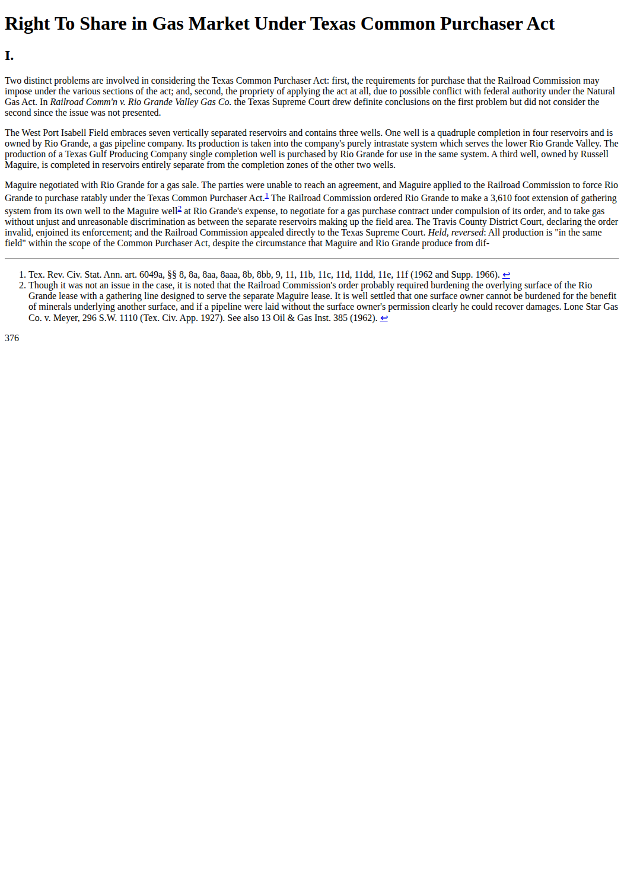Right To Share in Gas Market Under Texas Common Purchaser Act
I.
Two distinct problems are involved in considering the Texas Common Purchaser Act: first, the requirements for purchase that the Railroad Commission may impose under the various sections of the act; and, second, the propriety of applying the act at all, due to possible conflict with federal authority under the Natural Gas Act. In Railroad Comm'n v. Rio Grande Valley Gas Co. the Texas Supreme Court drew definite conclusions on the first problem but did not consider the second since the issue was not presented.
The West Port Isabell Field embraces seven vertically separated reservoirs and contains three wells. One well is a quadruple completion in four reservoirs and is owned by Rio Grande, a gas pipeline company. Its production is taken into the company's purely intrastate system which serves the lower Rio Grande Valley. The production of a Texas Gulf Producing Company single completion well is purchased by Rio Grande for use in the same system. A third well, owned by Russell Maguire, is completed in reservoirs entirely separate from the completion zones of the other two wells.
Maguire negotiated with Rio Grande for a gas sale. The parties were unable to reach an agreement, and Maguire applied to the Railroad Commission to force Rio Grande to purchase ratably under the Texas Common Purchaser Act.1 The Railroad Commission ordered Rio Grande to make a 3,610 foot extension of gathering system from its own well to the Maguire well2 at Rio Grande's expense, to negotiate for a gas purchase contract under compulsion of its order, and to take gas without unjust and unreasonable discrimination as between the separate reservoirs making up the field area. The Travis County District Court, declaring the order invalid, enjoined its enforcement; and the Railroad Commission appealed directly to the Texas Supreme Court. Held, reversed: All production is "in the same field" within the scope of the Common Purchaser Act, despite the circumstance that Maguire and Rio Grande produce from dif-
Tex. Rev. Civ. Stat. Ann. art. 6049a, §§ 8, 8a, 8aa, 8aaa, 8b, 8bb, 9, 11, 11b, 11c, 11d, 11dd, 11e, 11f (1962 and Supp. 1966). ↩
Though it was not an issue in the case, it is noted that the Railroad Commission's order probably required burdening the overlying surface of the Rio Grande lease with a gathering line designed to serve the separate Maguire lease. It is well settled that one surface owner cannot be burdened for the benefit of minerals underlying another surface, and if a pipeline were laid without the surface owner's permission clearly he could recover damages. Lone Star Gas Co. v. Meyer, 296 S.W. 1110 (Tex. Civ. App. 1927). See also 13 Oil & Gas Inst. 385 (1962). ↩
376